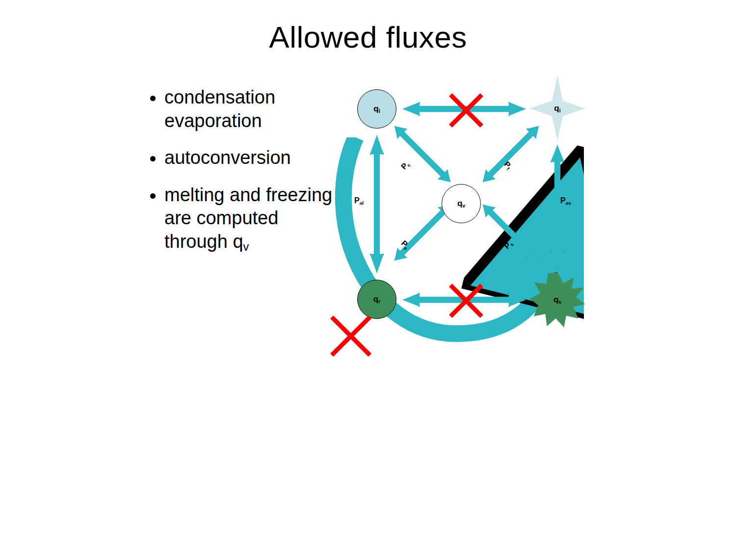Allowed fluxes
condensation evaporation
autoconversion
melting and freezing are computed through qv
Pc
Pf
Pal
Pas
Pe
Ps
ql
qv
qr
qi
qs